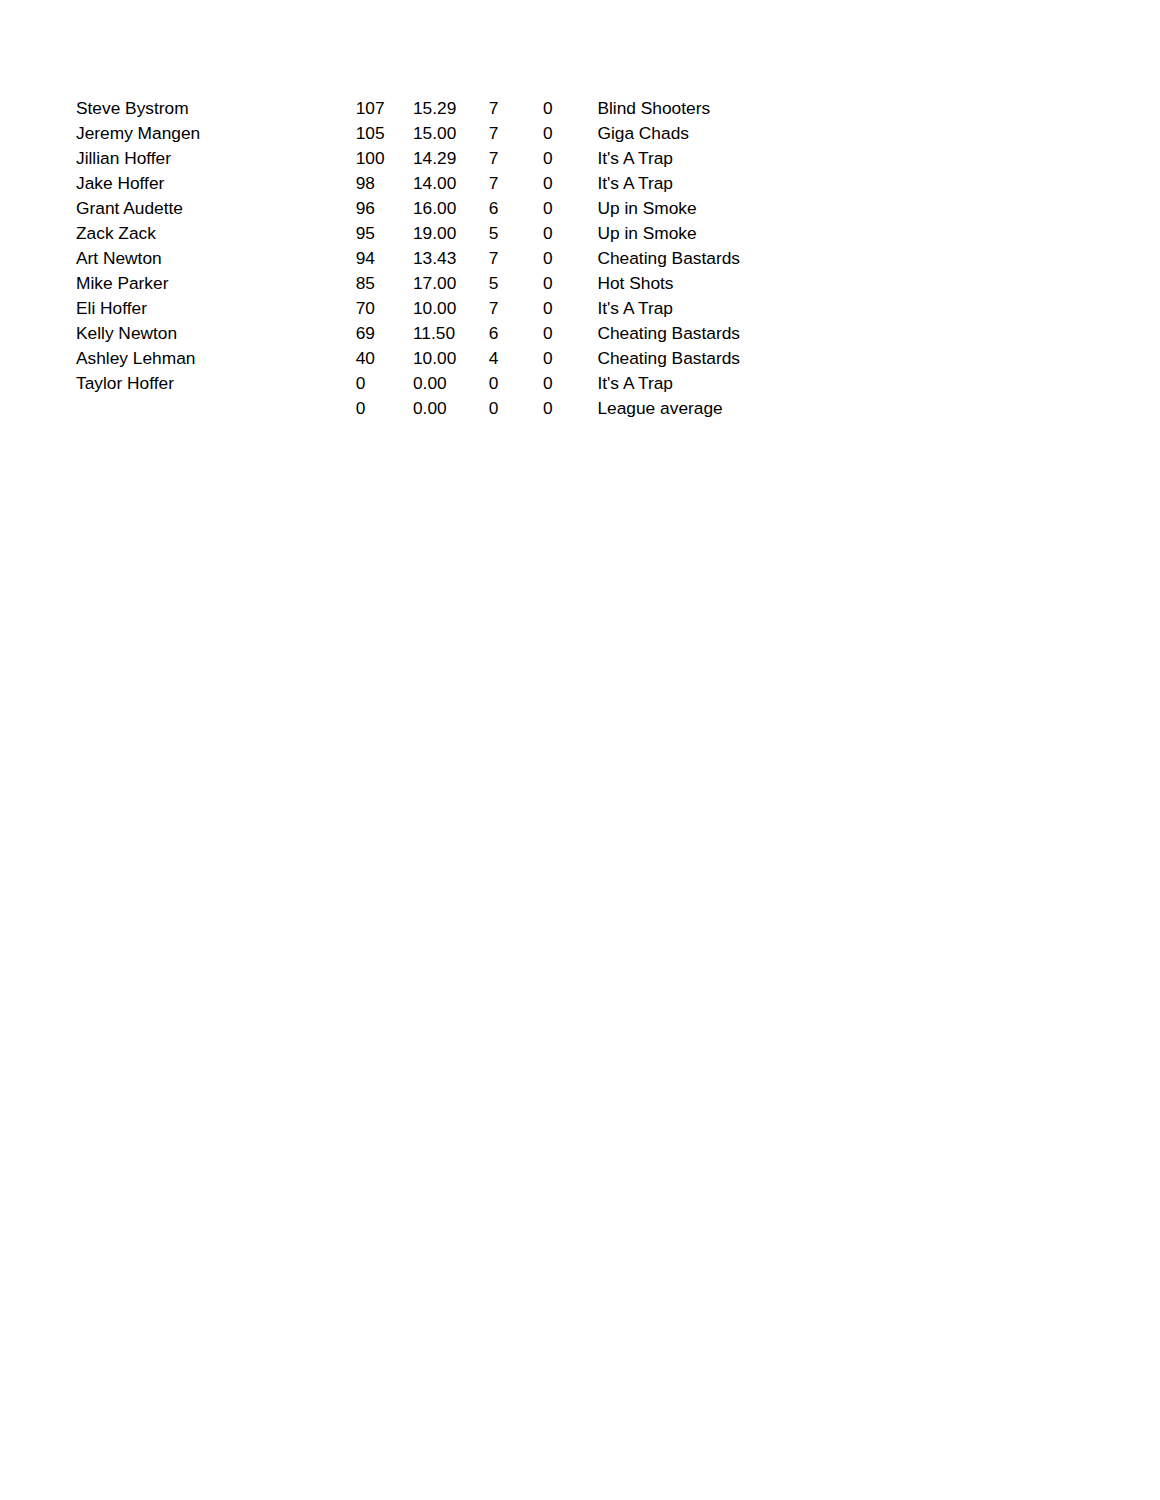| Steve Bystrom | 107 | 15.29 | 7 | 0 | Blind Shooters |
| Jeremy Mangen | 105 | 15.00 | 7 | 0 | Giga Chads |
| Jillian Hoffer | 100 | 14.29 | 7 | 0 | It's A Trap |
| Jake Hoffer | 98 | 14.00 | 7 | 0 | It's A Trap |
| Grant Audette | 96 | 16.00 | 6 | 0 | Up in Smoke |
| Zack Zack | 95 | 19.00 | 5 | 0 | Up in Smoke |
| Art Newton | 94 | 13.43 | 7 | 0 | Cheating Bastards |
| Mike Parker | 85 | 17.00 | 5 | 0 | Hot Shots |
| Eli Hoffer | 70 | 10.00 | 7 | 0 | It's A Trap |
| Kelly Newton | 69 | 11.50 | 6 | 0 | Cheating Bastards |
| Ashley Lehman | 40 | 10.00 | 4 | 0 | Cheating Bastards |
| Taylor Hoffer | 0 | 0.00 | 0 | 0 | It's A Trap |
| | 0 | 0.00 | 0 | 0 | League average |